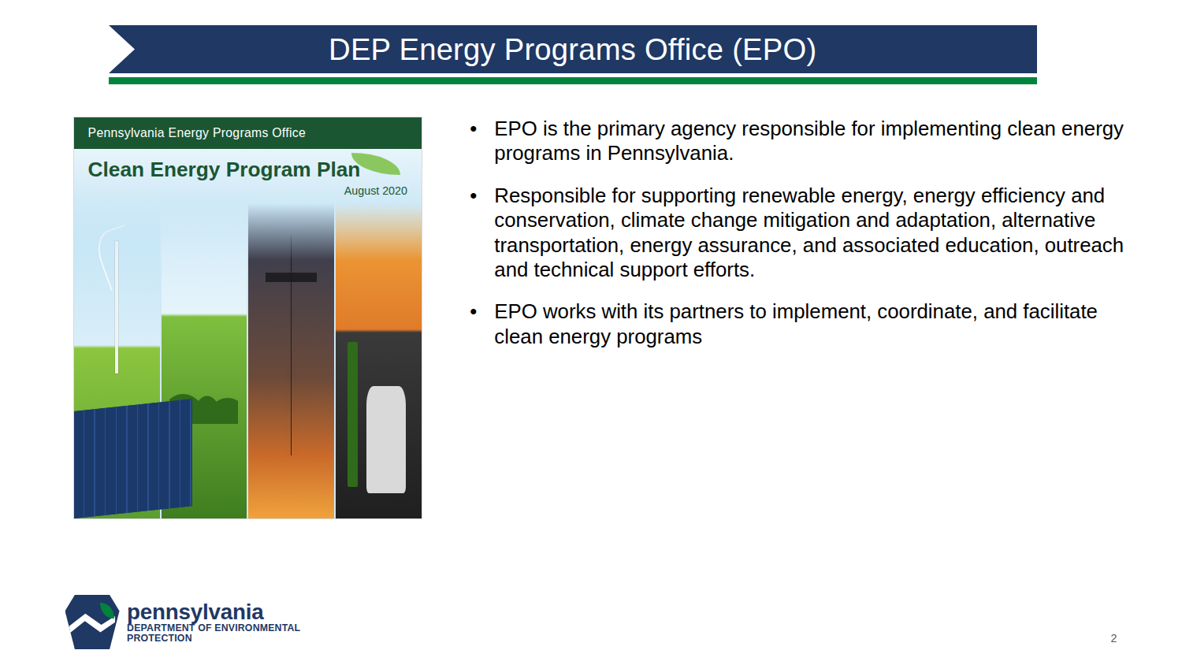DEP Energy Programs Office (EPO)
Pennsylvania Energy Programs Office
Clean Energy Program Plan
August 2020
EPO is the primary agency responsible for implementing clean energy programs in Pennsylvania.
Responsible for supporting renewable energy, energy efficiency and conservation, climate change mitigation and adaptation, alternative transportation, energy assurance, and associated education, outreach and technical support efforts.
EPO works with its partners to implement, coordinate, and facilitate clean energy programs
pennsylvania
Department of Environmental
Protection
2